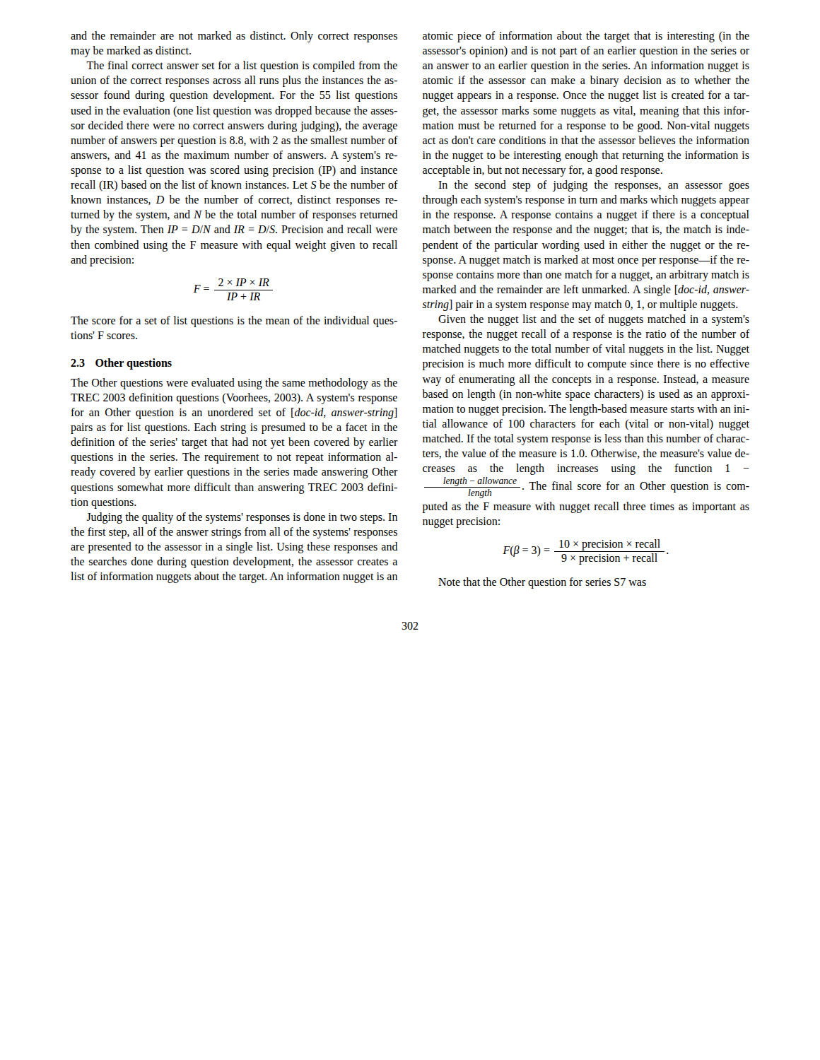and the remainder are not marked as distinct. Only correct responses may be marked as distinct.
The final correct answer set for a list question is compiled from the union of the correct responses across all runs plus the instances the assessor found during question development. For the 55 list questions used in the evaluation (one list question was dropped because the assessor decided there were no correct answers during judging), the average number of answers per question is 8.8, with 2 as the smallest number of answers, and 41 as the maximum number of answers. A system's response to a list question was scored using precision (IP) and instance recall (IR) based on the list of known instances. Let S be the number of known instances, D be the number of correct, distinct responses returned by the system, and N be the total number of responses returned by the system. Then IP = D/N and IR = D/S. Precision and recall were then combined using the F measure with equal weight given to recall and precision:
F = 2 × IP × IR IP + IR
The score for a set of list questions is the mean of the individual questions' F scores.
2.3 Other questions
The Other questions were evaluated using the same methodology as the TREC 2003 definition questions (Voorhees, 2003). A system's response for an Other question is an unordered set of [doc-id, answer-string] pairs as for list questions. Each string is presumed to be a facet in the definition of the series' target that had not yet been covered by earlier questions in the series. The requirement to not repeat information already covered by earlier questions in the series made answering Other questions somewhat more difficult than answering TREC 2003 definition questions.
Judging the quality of the systems' responses is done in two steps. In the first step, all of the answer strings from all of the systems' responses are presented to the assessor in a single list. Using these responses and the searches done during question development, the assessor creates a list of information nuggets about the target. An information nugget is an atomic piece of information about the target that is interesting (in the assessor's opinion) and is not part of an earlier question in the series or an answer to an earlier question in the series. An information nugget is atomic if the assessor can make a binary decision as to whether the nugget appears in a response. Once the nugget list is created for a target, the assessor marks some nuggets as vital, meaning that this information must be returned for a response to be good. Non-vital nuggets act as don't care conditions in that the assessor believes the information in the nugget to be interesting enough that returning the information is acceptable in, but not necessary for, a good response.
In the second step of judging the responses, an assessor goes through each system's response in turn and marks which nuggets appear in the response. A response contains a nugget if there is a conceptual match between the response and the nugget; that is, the match is independent of the particular wording used in either the nugget or the response. A nugget match is marked at most once per response—if the response contains more than one match for a nugget, an arbitrary match is marked and the remainder are left unmarked. A single [doc-id, answer-string] pair in a system response may match 0, 1, or multiple nuggets.
Given the nugget list and the set of nuggets matched in a system's response, the nugget recall of a response is the ratio of the number of matched nuggets to the total number of vital nuggets in the list. Nugget precision is much more difficult to compute since there is no effective way of enumerating all the concepts in a response. Instead, a measure based on length (in non-white space characters) is used as an approximation to nugget precision. The length-based measure starts with an initial allowance of 100 characters for each (vital or non-vital) nugget matched. If the total system response is less than this number of characters, the value of the measure is 1.0. Otherwise, the measure's value decreases as the length increases using the function 1 − length − allowance length. The final score for an Other question is computed as the F measure with nugget recall three times as important as nugget precision:
F(β = 3) = 10 × precision × recall 9 × precision + recall .
Note that the Other question for series S7 was
302